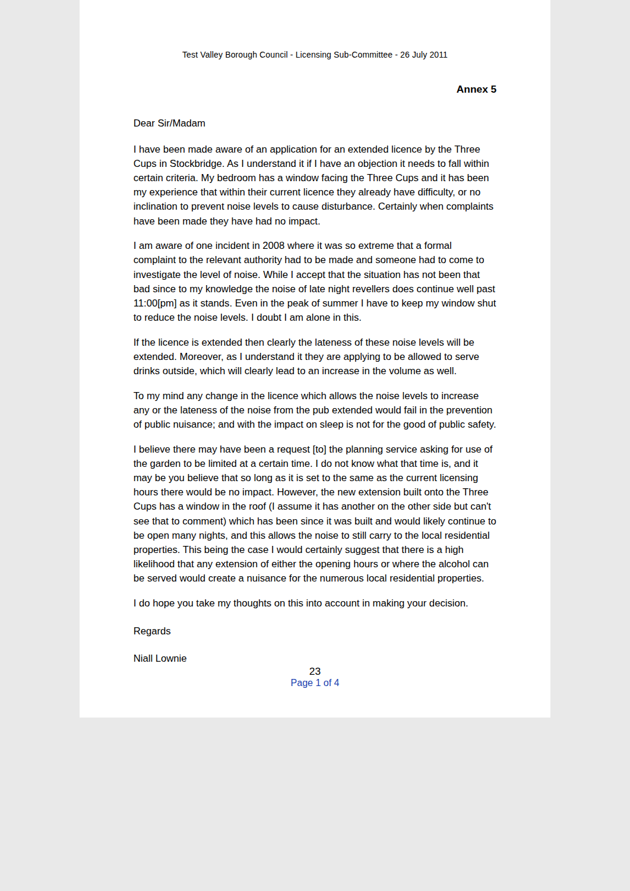Test Valley Borough Council - Licensing Sub-Committee - 26 July 2011
Annex 5
Dear Sir/Madam
I have been made aware of an application for an extended licence by the Three Cups in Stockbridge. As I understand it if I have an objection it needs to fall within certain criteria. My bedroom has a window facing the Three Cups and it has been my experience that within their current licence they already have difficulty, or no inclination to prevent noise levels to cause disturbance. Certainly when complaints have been made they have had no impact.
I am aware of one incident in 2008 where it was so extreme that a formal complaint to the relevant authority had to be made and someone had to come to investigate the level of noise. While I accept that the situation has not been that bad since to my knowledge the noise of late night revellers does continue well past 11:00[pm] as it stands. Even in the peak of summer I have to keep my window shut to reduce the noise levels. I doubt I am alone in this.
If the licence is extended then clearly the lateness of these noise levels will be extended. Moreover, as I understand it they are applying to be allowed to serve drinks outside, which will clearly lead to an increase in the volume as well.
To my mind any change in the licence which allows the noise levels to increase any or the lateness of the noise from the pub extended would fail in the prevention of public nuisance; and with the impact on sleep is not for the good of public safety.
I believe there may have been a request [to] the planning service asking for use of the garden to be limited at a certain time. I do not know what that time is, and it may be you believe that so long as it is set to the same as the current licensing hours there would be no impact. However, the new extension built onto the Three Cups has a window in the roof (I assume it has another on the other side but can't see that to comment) which has been since it was built and would likely continue to be open many nights, and this allows the noise to still carry to the local residential properties. This being the case I would certainly suggest that there is a high likelihood that any extension of either the opening hours or where the alcohol can be served would create a nuisance for the numerous local residential properties.
I do hope you take my thoughts on this into account in making your decision.
Regards
Niall Lownie
23
Page 1 of 4